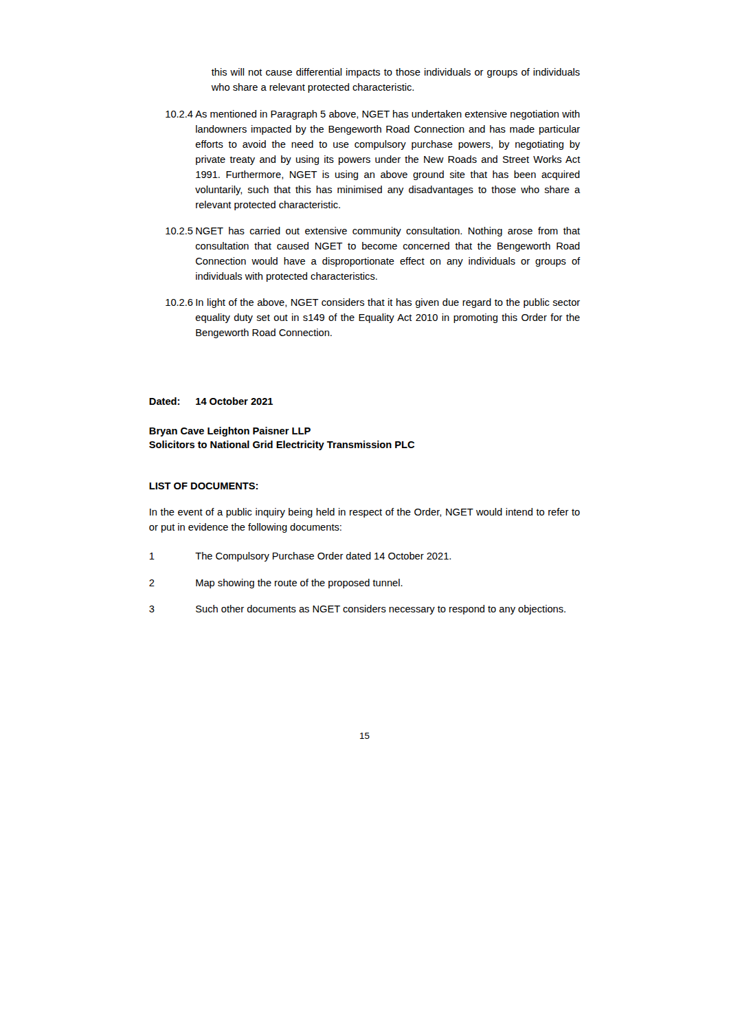this will not cause differential impacts to those individuals or groups of individuals who share a relevant protected characteristic.
10.2.4
As mentioned in Paragraph 5 above, NGET has undertaken extensive negotiation with landowners impacted by the Bengeworth Road Connection and has made particular efforts to avoid the need to use compulsory purchase powers, by negotiating by private treaty and by using its powers under the New Roads and Street Works Act 1991. Furthermore, NGET is using an above ground site that has been acquired voluntarily, such that this has minimised any disadvantages to those who share a relevant protected characteristic.
10.2.5
NGET has carried out extensive community consultation. Nothing arose from that consultation that caused NGET to become concerned that the Bengeworth Road Connection would have a disproportionate effect on any individuals or groups of individuals with protected characteristics.
10.2.6
In light of the above, NGET considers that it has given due regard to the public sector equality duty set out in s149 of the Equality Act 2010 in promoting this Order for the Bengeworth Road Connection.
Dated: 14 October 2021
Bryan Cave Leighton Paisner LLP
Solicitors to National Grid Electricity Transmission PLC
LIST OF DOCUMENTS:
In the event of a public inquiry being held in respect of the Order, NGET would intend to refer to or put in evidence the following documents:
1
The Compulsory Purchase Order dated 14 October 2021.
2
Map showing the route of the proposed tunnel.
3
Such other documents as NGET considers necessary to respond to any objections.
15